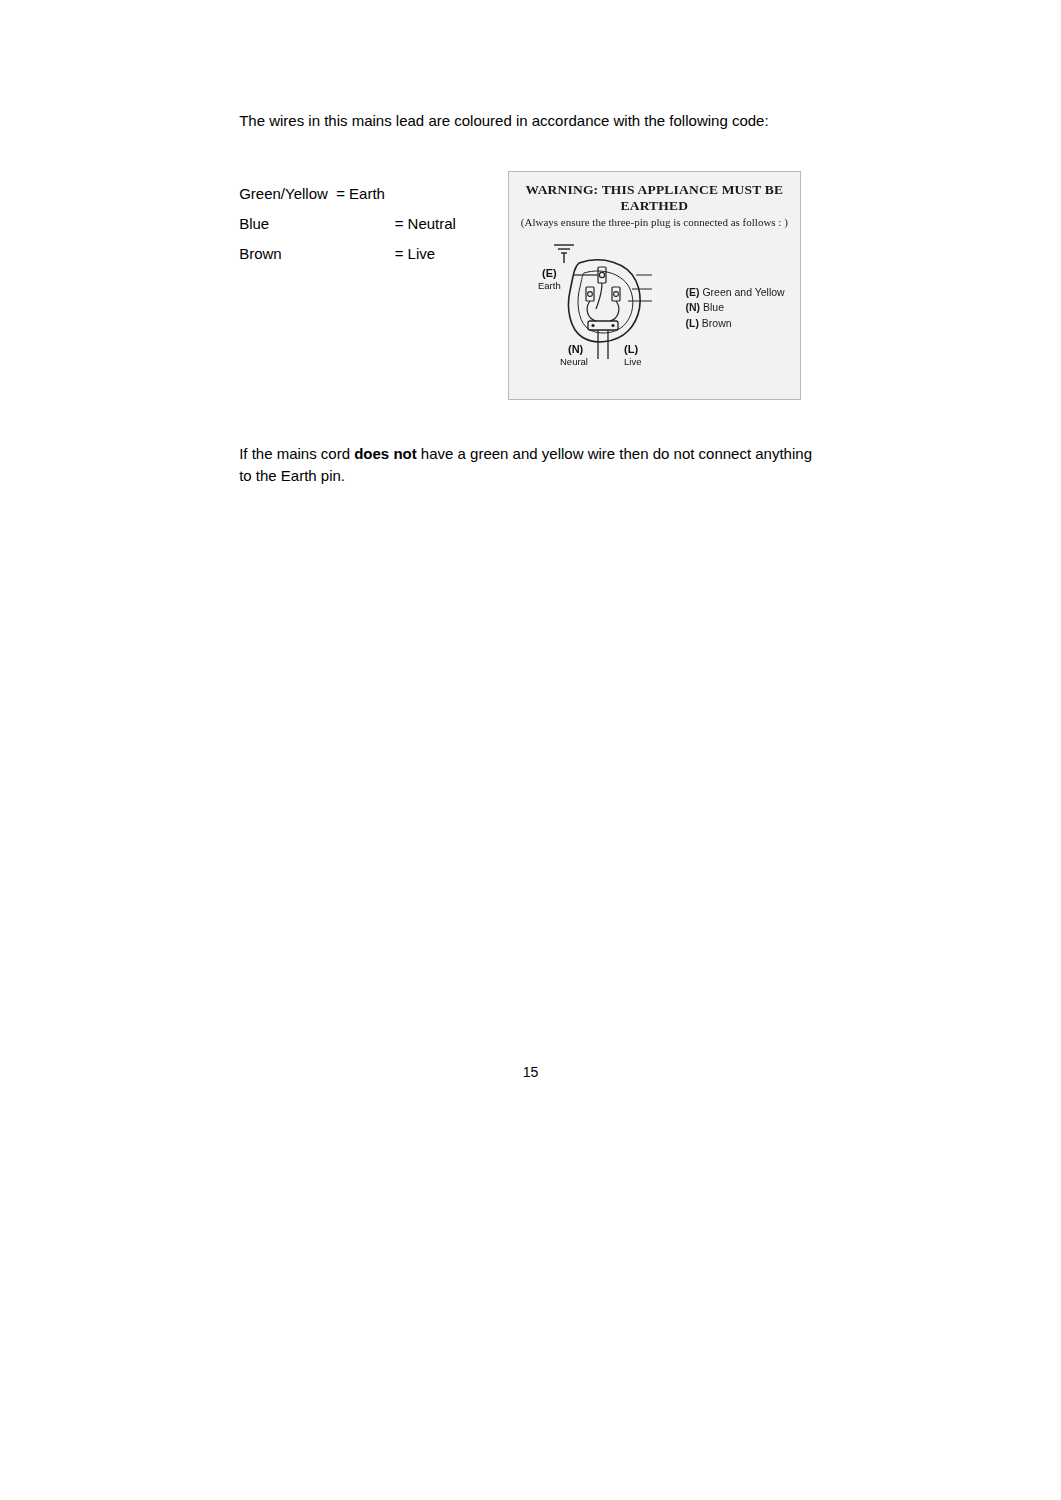The wires in this mains lead are coloured in accordance with the following code:
Green/Yellow = Earth
Blue= Neutral
Brown= Live
WARNING: THIS APPLIANCE MUST BE EARTHED
(Always ensure the three-pin plug is connected as follows : )
(E) Earth (N) Neural (L) Live
(E) Green and Yellow
(N) Blue
(L) Brown
If the mains cord does not have a green and yellow wire then do not connect anything to the Earth pin.
15